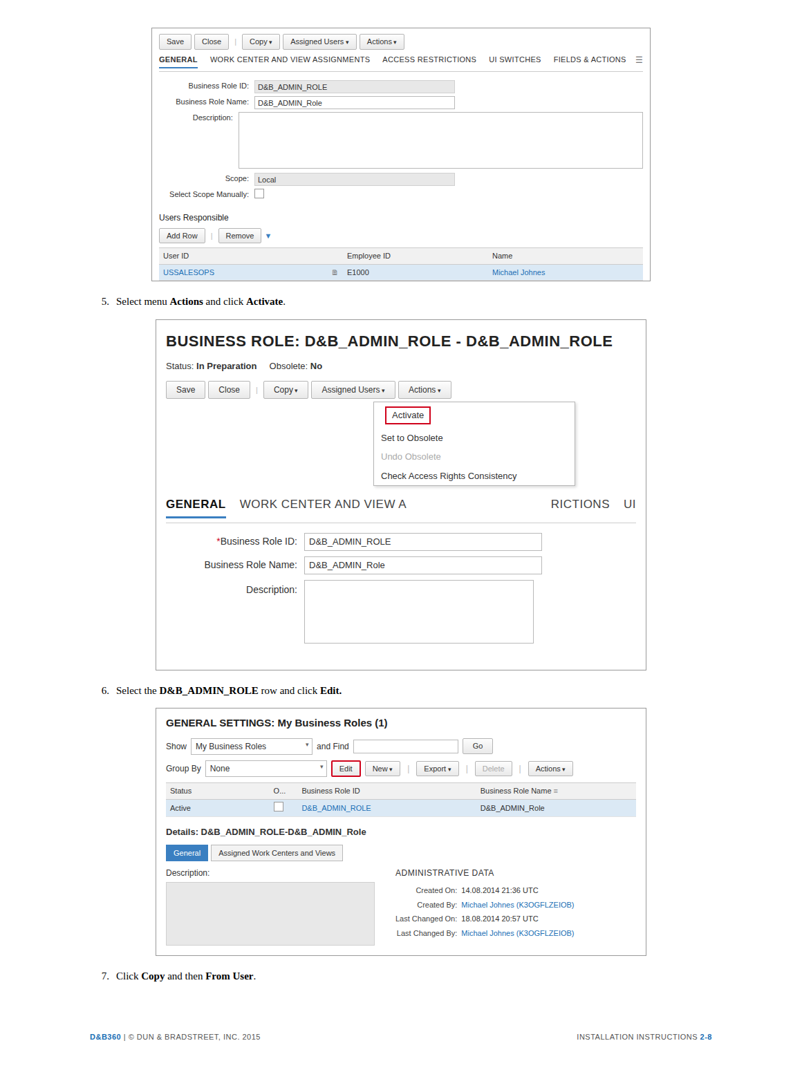Save Close | Copy Assigned Users Actions
GENERAL WORK CENTER AND VIEW ASSIGNMENTS ACCESS RESTRICTIONS UI SWITCHES FIELDS & ACTIONS ☰
Business Role ID:
D&B_ADMIN_ROLE
Business Role Name:
D&B_ADMIN_Role
Description:
Scope:
Local
Select Scope Manually:
Users Responsible
Add Row | Remove ▼
| User ID | Employee ID | Name |
| --- | --- | --- |
| USSALESOPS 🗎 | E1000 | Michael Johnes |
5. Select menu Actions and click Activate.
BUSINESS ROLE: D&B_ADMIN_ROLE - D&B_ADMIN_ROLE
Status: In Preparation Obsolete: No
Save Close | Copy Assigned Users Actions
Activate
Set to Obsolete
Undo Obsolete
Check Access Rights Consistency
GENERAL WORK CENTER AND VIEW A RICTIONS UI
*Business Role ID:
D&B_ADMIN_ROLE
Business Role Name:
D&B_ADMIN_Role
Description:
6. Select the D&B_ADMIN_ROLE row and click Edit.
GENERAL SETTINGS: My Business Roles (1)
Show My Business Roles and Find Go
Group By None Edit New | Export | Delete | Actions
| Status | O... | Business Role ID | Business Role Name ≡ |
| --- | --- | --- | --- |
| Active | | D&B_ADMIN_ROLE | D&B_ADMIN_Role |
Details: D&B_ADMIN_ROLE-D&B_ADMIN_Role
General Assigned Work Centers and Views
Description:
ADMINISTRATIVE DATA
| Created On: | 14.08.2014 21:36 UTC |
| Created By: | Michael Johnes (K3OGFLZEIOB) |
| Last Changed On: | 18.08.2014 20:57 UTC |
| Last Changed By: | Michael Johnes (K3OGFLZEIOB) |
7. Click Copy and then From User.
D&B360 | © DUN & BRADSTREET, INC. 2015
INSTALLATION INSTRUCTIONS 2-8